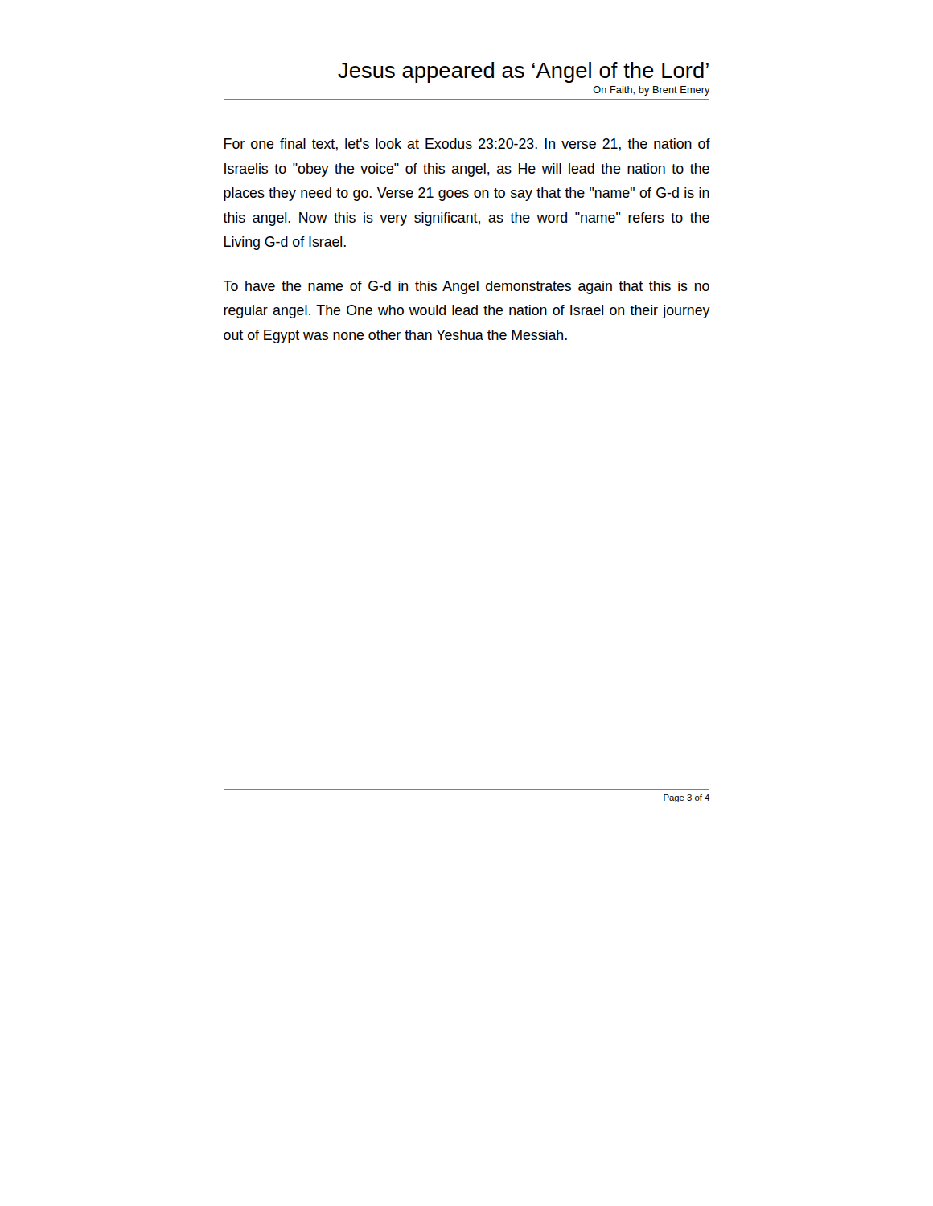Jesus appeared as ‘Angel of the Lord’
On Faith, by Brent Emery
For one final text, let's look at Exodus 23:20-23. In verse 21, the nation of Israelis to "obey the voice" of this angel, as He will lead the nation to the places they need to go. Verse 21 goes on to say that the "name" of G-d is in this angel. Now this is very significant, as the word "name" refers to the Living G-d of Israel.
To have the name of G-d in this Angel demonstrates again that this is no regular angel. The One who would lead the nation of Israel on their journey out of Egypt was none other than Yeshua the Messiah.
Page 3 of 4